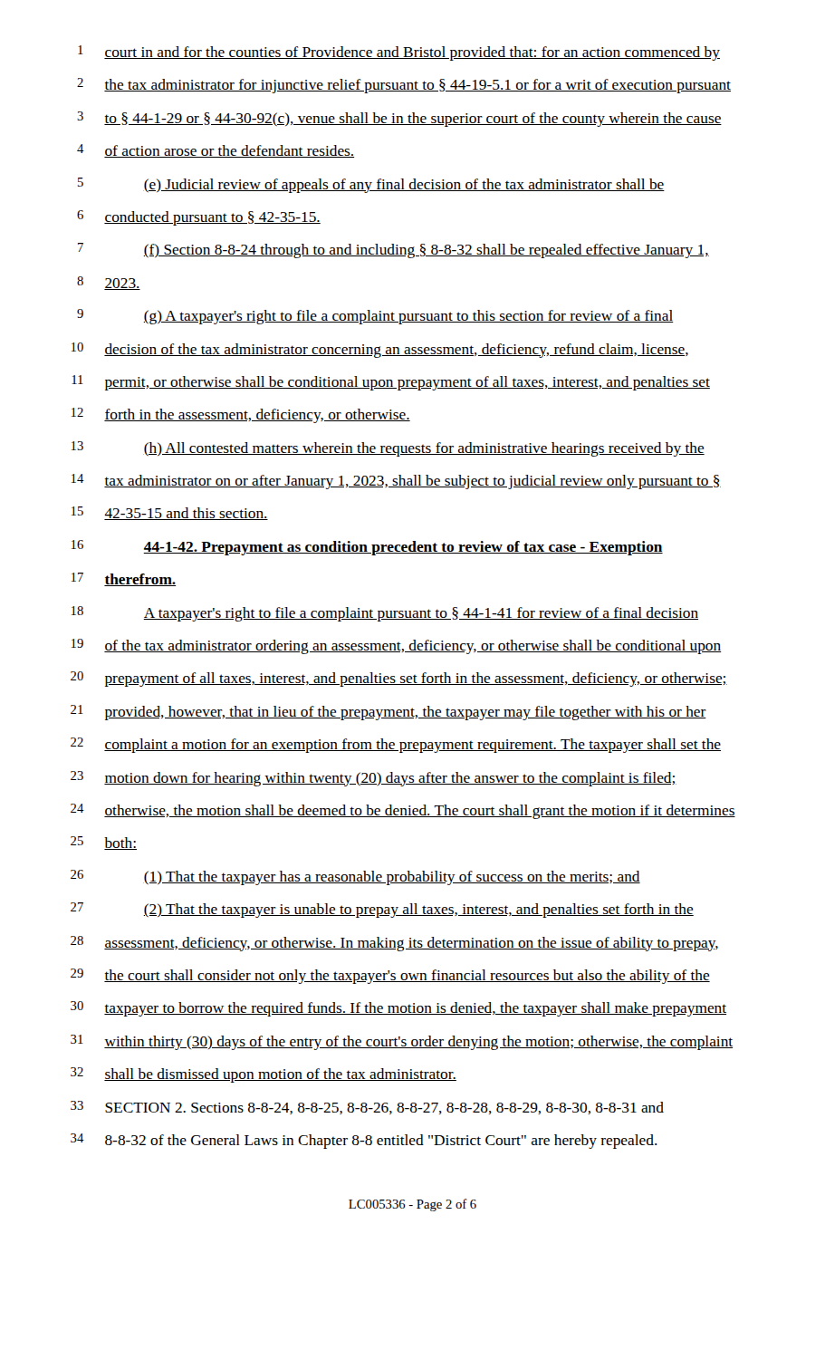court in and for the counties of Providence and Bristol provided that: for an action commenced by
the tax administrator for injunctive relief pursuant to § 44-19-5.1 or for a writ of execution pursuant
to § 44-1-29 or § 44-30-92(c), venue shall be in the superior court of the county wherein the cause
of action arose or the defendant resides.
(e) Judicial review of appeals of any final decision of the tax administrator shall be
conducted pursuant to § 42-35-15.
(f) Section 8-8-24 through to and including § 8-8-32 shall be repealed effective January 1,
2023.
(g) A taxpayer's right to file a complaint pursuant to this section for review of a final
decision of the tax administrator concerning an assessment, deficiency, refund claim, license,
permit, or otherwise shall be conditional upon prepayment of all taxes, interest, and penalties set
forth in the assessment, deficiency, or otherwise.
(h) All contested matters wherein the requests for administrative hearings received by the
tax administrator on or after January 1, 2023, shall be subject to judicial review only pursuant to §
42-35-15 and this section.
44-1-42. Prepayment as condition precedent to review of tax case - Exemption
therefrom.
A taxpayer's right to file a complaint pursuant to § 44-1-41 for review of a final decision
of the tax administrator ordering an assessment, deficiency, or otherwise shall be conditional upon
prepayment of all taxes, interest, and penalties set forth in the assessment, deficiency, or otherwise;
provided, however, that in lieu of the prepayment, the taxpayer may file together with his or her
complaint a motion for an exemption from the prepayment requirement. The taxpayer shall set the
motion down for hearing within twenty (20) days after the answer to the complaint is filed;
otherwise, the motion shall be deemed to be denied. The court shall grant the motion if it determines
both:
(1) That the taxpayer has a reasonable probability of success on the merits; and
(2) That the taxpayer is unable to prepay all taxes, interest, and penalties set forth in the
assessment, deficiency, or otherwise. In making its determination on the issue of ability to prepay,
the court shall consider not only the taxpayer's own financial resources but also the ability of the
taxpayer to borrow the required funds. If the motion is denied, the taxpayer shall make prepayment
within thirty (30) days of the entry of the court's order denying the motion; otherwise, the complaint
shall be dismissed upon motion of the tax administrator.
SECTION 2. Sections 8-8-24, 8-8-25, 8-8-26, 8-8-27, 8-8-28, 8-8-29, 8-8-30, 8-8-31 and
8-8-32 of the General Laws in Chapter 8-8 entitled "District Court" are hereby repealed.
LC005336 - Page 2 of 6